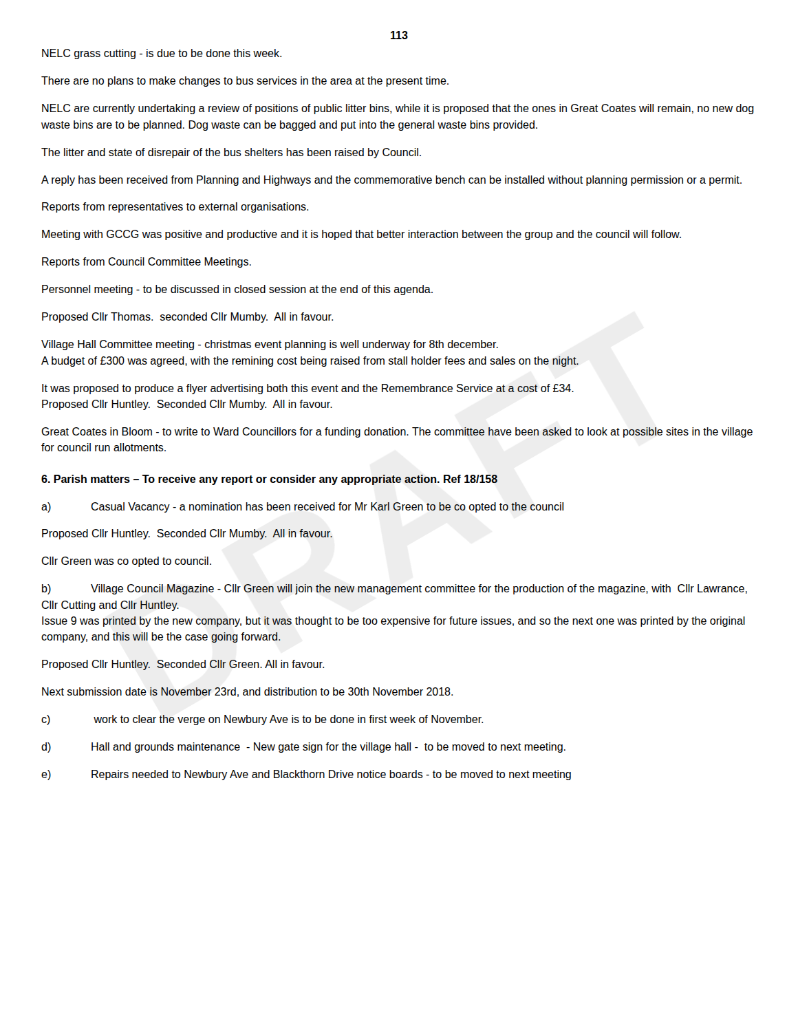DRAFT
113
NELC grass cutting - is due to be done this week.
There are no plans to make changes to bus services in the area at the present time.
NELC are currently undertaking a review of positions of public litter bins, while it is proposed that the ones in Great Coates will remain, no new dog waste bins are to be planned. Dog waste can be bagged and put into the general waste bins provided.
The litter and state of disrepair of the bus shelters has been raised by Council.
A reply has been received from Planning and Highways and the commemorative bench can be installed without planning permission or a permit.
Reports from representatives to external organisations.
Meeting with GCCG was positive and productive and it is hoped that better interaction between the group and the council will follow.
Reports from Council Committee Meetings.
Personnel meeting - to be discussed in closed session at the end of this agenda.
Proposed Cllr Thomas. seconded Cllr Mumby. All in favour.
Village Hall Committee meeting - christmas event planning is well underway for 8th december.
A budget of £300 was agreed, with the remining cost being raised from stall holder fees and sales on the night.
It was proposed to produce a flyer advertising both this event and the Remembrance Service at a cost of £34.
Proposed Cllr Huntley. Seconded Cllr Mumby. All in favour.
Great Coates in Bloom - to write to Ward Councillors for a funding donation. The committee have been asked to look at possible sites in the village for council run allotments.
6. Parish matters – To receive any report or consider any appropriate action. Ref 18/158
a) Casual Vacancy - a nomination has been received for Mr Karl Green to be co opted to the council
Proposed Cllr Huntley. Seconded Cllr Mumby. All in favour.
Cllr Green was co opted to council.
b) Village Council Magazine - Cllr Green will join the new management committee for the production of the magazine, with Cllr Lawrance, Cllr Cutting and Cllr Huntley.
Issue 9 was printed by the new company, but it was thought to be too expensive for future issues, and so the next one was printed by the original company, and this will be the case going forward.
Proposed Cllr Huntley. Seconded Cllr Green. All in favour.
Next submission date is November 23rd, and distribution to be 30th November 2018.
c) work to clear the verge on Newbury Ave is to be done in first week of November.
d) Hall and grounds maintenance - New gate sign for the village hall - to be moved to next meeting.
e) Repairs needed to Newbury Ave and Blackthorn Drive notice boards - to be moved to next meeting